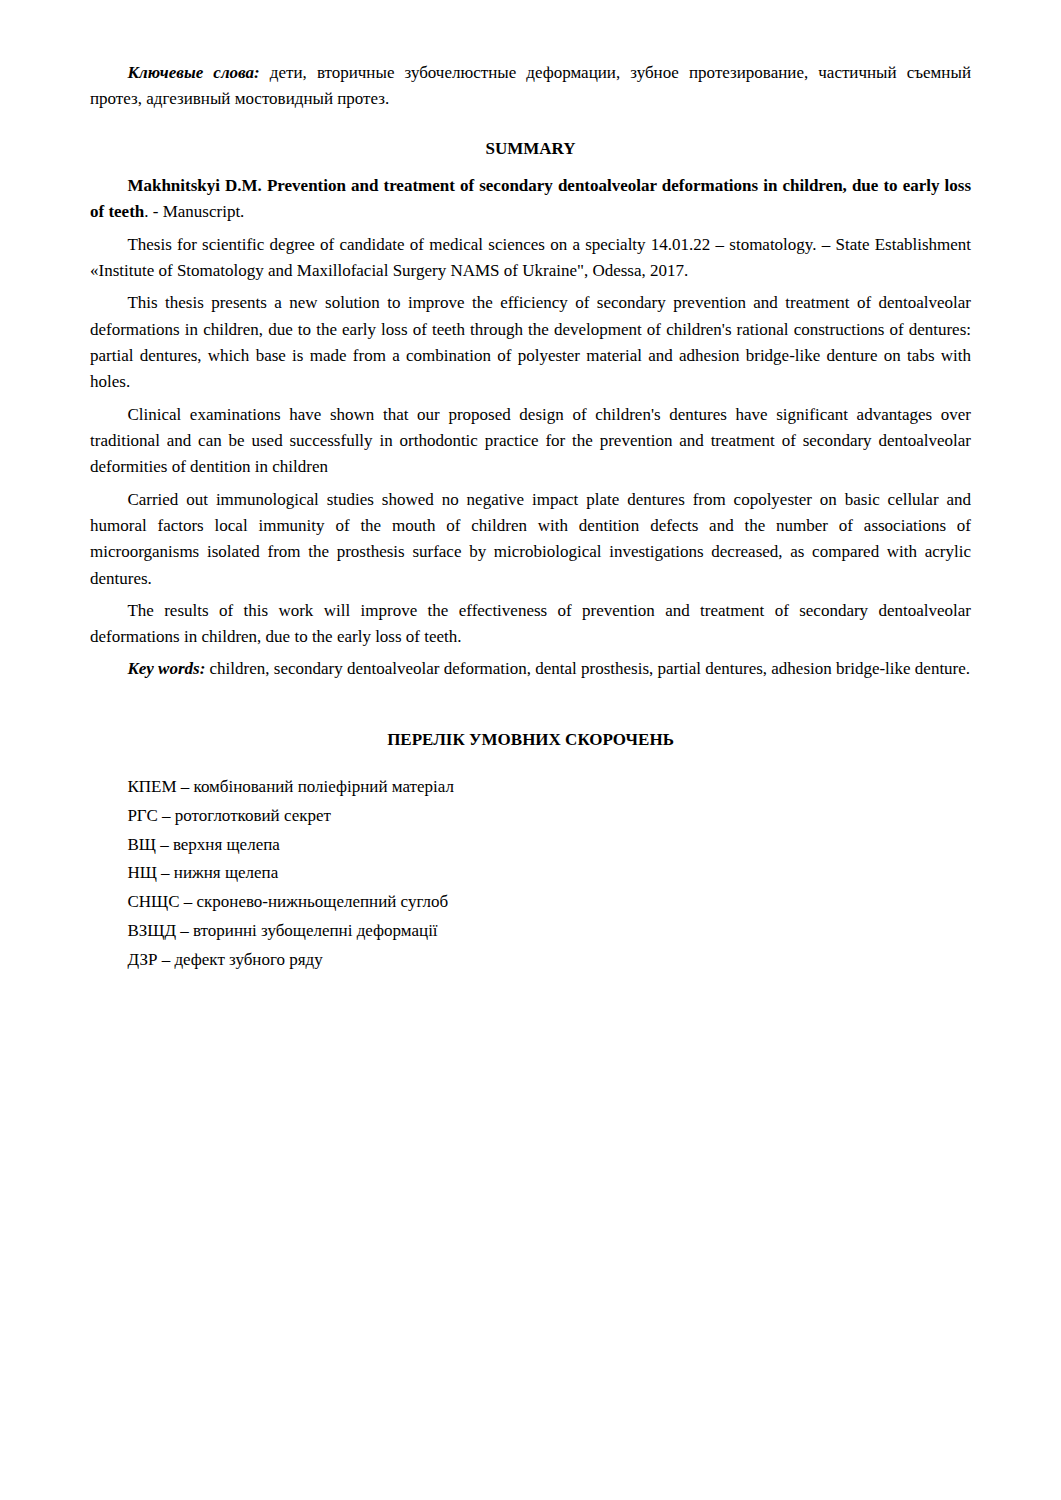Ключевые слова: дети, вторичные зубочелюстные деформации, зубное протезирование, частичный съемный протез, адгезивный мостовидный протез.
SUMMARY
Makhnitskyi D.M. Prevention and treatment of secondary dentoalveolar deformations in children, due to early loss of teeth. - Manuscript.
Thesis for scientific degree of candidate of medical sciences on a specialty 14.01.22 – stomatology. – State Establishment «Institute of Stomatology and Maxillofacial Surgery NAMS of Ukraine", Odessa, 2017.
This thesis presents a new solution to improve the efficiency of secondary prevention and treatment of dentoalveolar deformations in children, due to the early loss of teeth through the development of children's rational constructions of dentures: partial dentures, which base is made from a combination of polyester material and adhesion bridge-like denture on tabs with holes.
Clinical examinations have shown that our proposed design of children's dentures have significant advantages over traditional and can be used successfully in orthodontic practice for the prevention and treatment of secondary dentoalveolar deformities of dentition in children
Carried out immunological studies showed no negative impact plate dentures from copolyester on basic cellular and humoral factors local immunity of the mouth of children with dentition defects and the number of associations of microorganisms isolated from the prosthesis surface by microbiological investigations decreased, as compared with acrylic dentures.
The results of this work will improve the effectiveness of prevention and treatment of secondary dentoalveolar deformations in children, due to the early loss of teeth.
Key words: children, secondary dentoalveolar deformation, dental prosthesis, partial dentures, adhesion bridge-like denture.
ПЕРЕЛІК УМОВНИХ СКОРОЧЕНЬ
КПЕМ – комбінований поліефірний матеріал
РГС – ротоглотковий секрет
ВЩ – верхня щелепа
НЩ – нижня щелепа
СНЩС – скронево-нижньощелепний суглоб
ВЗЩД – вторинні зубощелепні деформації
ДЗР – дефект зубного ряду